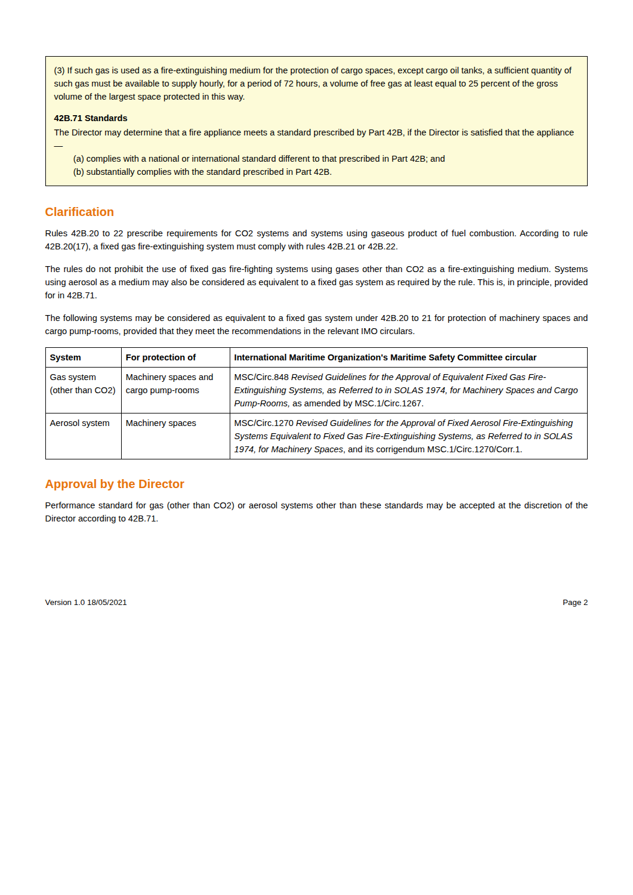(3) If such gas is used as a fire-extinguishing medium for the protection of cargo spaces, except cargo oil tanks, a sufficient quantity of such gas must be available to supply hourly, for a period of 72 hours, a volume of free gas at least equal to 25 percent of the gross volume of the largest space protected in this way.
42B.71 Standards
The Director may determine that a fire appliance meets a standard prescribed by Part 42B, if the Director is satisfied that the appliance— (a) complies with a national or international standard different to that prescribed in Part 42B; and (b) substantially complies with the standard prescribed in Part 42B.
Clarification
Rules 42B.20 to 22 prescribe requirements for CO2 systems and systems using gaseous product of fuel combustion. According to rule 42B.20(17), a fixed gas fire-extinguishing system must comply with rules 42B.21 or 42B.22.
The rules do not prohibit the use of fixed gas fire-fighting systems using gases other than CO2 as a fire-extinguishing medium. Systems using aerosol as a medium may also be considered as equivalent to a fixed gas system as required by the rule. This is, in principle, provided for in 42B.71.
The following systems may be considered as equivalent to a fixed gas system under 42B.20 to 21 for protection of machinery spaces and cargo pump-rooms, provided that they meet the recommendations in the relevant IMO circulars.
| System | For protection of | International Maritime Organization's Maritime Safety Committee circular |
| --- | --- | --- |
| Gas system (other than CO2) | Machinery spaces and cargo pump-rooms | MSC/Circ.848 Revised Guidelines for the Approval of Equivalent Fixed Gas Fire-Extinguishing Systems, as Referred to in SOLAS 1974, for Machinery Spaces and Cargo Pump-Rooms, as amended by MSC.1/Circ.1267. |
| Aerosol system | Machinery spaces | MSC/Circ.1270 Revised Guidelines for the Approval of Fixed Aerosol Fire-Extinguishing Systems Equivalent to Fixed Gas Fire-Extinguishing Systems, as Referred to in SOLAS 1974, for Machinery Spaces , and its corrigendum MSC.1/Circ.1270/Corr.1. |
Approval by the Director
Performance standard for gas (other than CO2) or aerosol systems other than these standards may be accepted at the discretion of the Director according to 42B.71.
Version 1.0 18/05/2021 Page 2